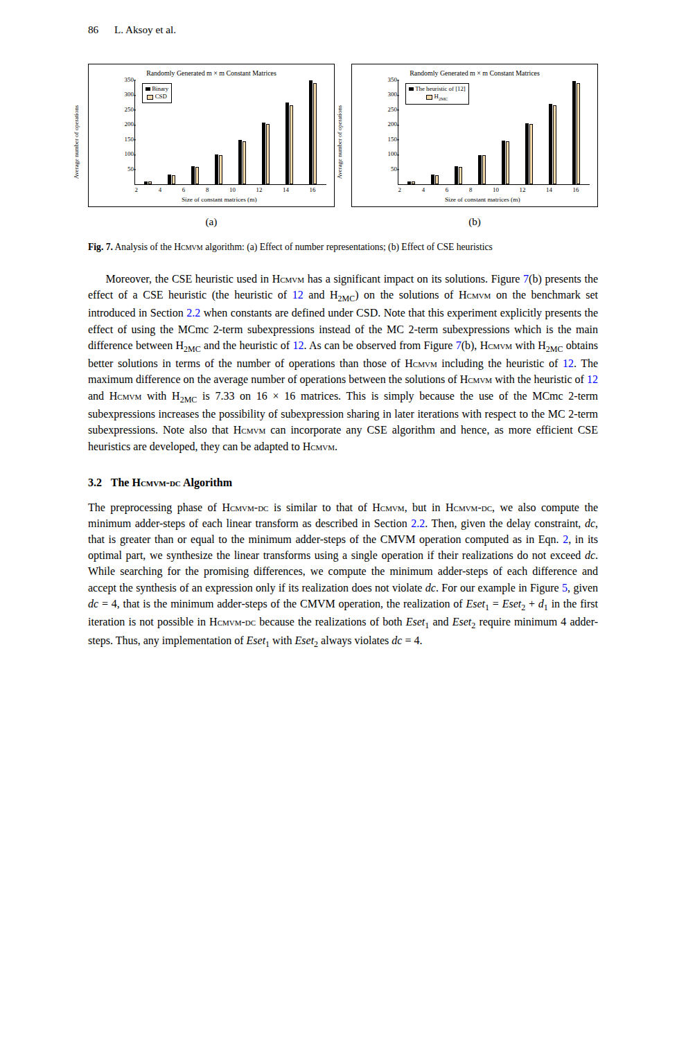86 L. Aksoy et al.
Randomly Generated m × m Constant Matrices
Average number of operations
Binary
CSD
350 300 250 200 150 100 50
246810121416
Size of constant matrices (m)
(a)
Randomly Generated m × m Constant Matrices
Average number of operations
The heuristic of [12]
H2MC
350 300 250 200 150 100 50
246810121416
Size of constant matrices (m)
(b)
Fig. 7. Analysis of the Hcmvm algorithm: (a) Effect of number representations; (b) Effect of CSE heuristics
Moreover, the CSE heuristic used in Hcmvm has a significant impact on its solutions. Figure 7(b) presents the effect of a CSE heuristic (the heuristic of 12 and H2MC) on the solutions of Hcmvm on the benchmark set introduced in Section 2.2 when constants are defined under CSD. Note that this experiment explicitly presents the effect of using the MCmc 2-term subexpressions instead of the MC 2-term subexpressions which is the main difference between H2MC and the heuristic of 12. As can be observed from Figure 7(b), Hcmvm with H2MC obtains better solutions in terms of the number of operations than those of Hcmvm including the heuristic of 12. The maximum difference on the average number of operations between the solutions of Hcmvm with the heuristic of 12 and Hcmvm with H2MC is 7.33 on 16 × 16 matrices. This is simply because the use of the MCmc 2-term subexpressions increases the possibility of subexpression sharing in later iterations with respect to the MC 2-term subexpressions. Note also that Hcmvm can incorporate any CSE algorithm and hence, as more efficient CSE heuristics are developed, they can be adapted to Hcmvm.
3.2 The Hcmvm-dc Algorithm
The preprocessing phase of Hcmvm-dc is similar to that of Hcmvm, but in Hcmvm-dc, we also compute the minimum adder-steps of each linear transform as described in Section 2.2. Then, given the delay constraint, dc, that is greater than or equal to the minimum adder-steps of the CMVM operation computed as in Eqn. 2, in its optimal part, we synthesize the linear transforms using a single operation if their realizations do not exceed dc. While searching for the promising differences, we compute the minimum adder-steps of each difference and accept the synthesis of an expression only if its realization does not violate dc. For our example in Figure 5, given dc = 4, that is the minimum adder-steps of the CMVM operation, the realization of Eset1 = Eset2 + d1 in the first iteration is not possible in Hcmvm-dc because the realizations of both Eset1 and Eset2 require minimum 4 adder-steps. Thus, any implementation of Eset1 with Eset2 always violates dc = 4.